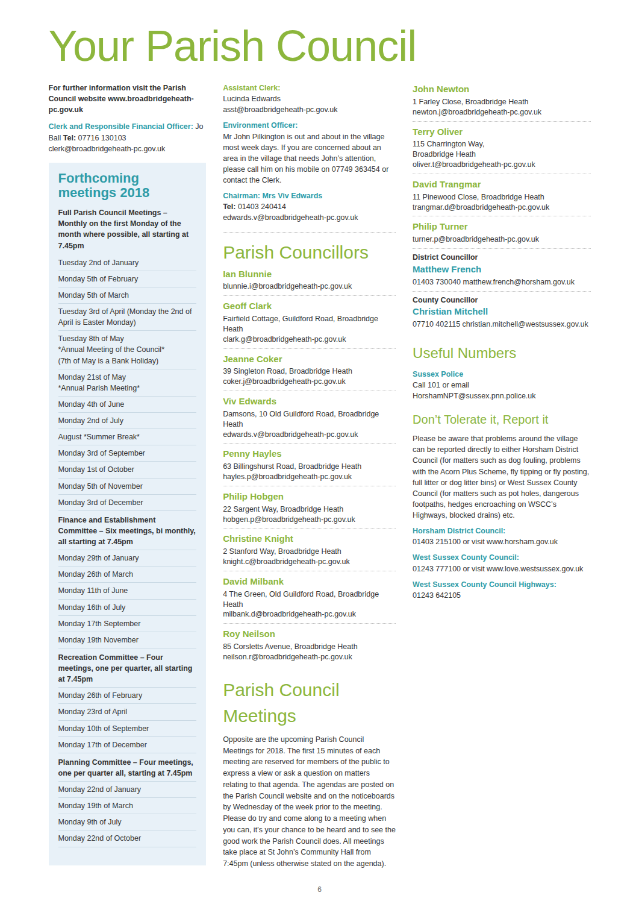Your Parish Council
For further information visit the Parish Council website www.broadbridgeheath-pc.gov.uk
Clerk and Responsible Financial Officer: Jo Ball Tel: 07716 130103 clerk@broadbridgeheath-pc.gov.uk
Forthcoming meetings 2018
Full Parish Council Meetings – Monthly on the first Monday of the month where possible, all starting at 7.45pm
Tuesday 2nd of January
Monday 5th of February
Monday 5th of March
Tuesday 3rd of April (Monday the 2nd of April is Easter Monday)
Tuesday 8th of May
*Annual Meeting of the Council*
(7th of May is a Bank Holiday)
Monday 21st of May
*Annual Parish Meeting*
Monday 4th of June
Monday 2nd of July
August *Summer Break*
Monday 3rd of September
Monday 1st of October
Monday 5th of November
Monday 3rd of December
Finance and Establishment Committee – Six meetings, bi monthly, all starting at 7.45pm
Monday 29th of January
Monday 26th of March
Monday 11th of June
Monday 16th of July
Monday 17th September
Monday 19th November
Recreation Committee – Four meetings, one per quarter, all starting at 7.45pm
Monday 26th of February
Monday 23rd of April
Monday 10th of September
Monday 17th of December
Planning Committee – Four meetings, one per quarter all, starting at 7.45pm
Monday 22nd of January
Monday 19th of March
Monday 9th of July
Monday 22nd of October
Assistant Clerk:
Lucinda Edwards
asst@broadbridgeheath-pc.gov.uk
Environment Officer:
Mr John Pilkington is out and about in the village most week days. If you are concerned about an area in the village that needs John’s attention, please call him on his mobile on 07749 363454 or contact the Clerk.
Chairman: Mrs Viv Edwards
Tel: 01403 240414
edwards.v@broadbridgeheath-pc.gov.uk
Parish Councillors
Ian Blunnie
blunnie.i@broadbridgeheath-pc.gov.uk
Geoff Clark
Fairfield Cottage, Guildford Road, Broadbridge Heath
clark.g@broadbridgeheath-pc.gov.uk
Jeanne Coker
39 Singleton Road, Broadbridge Heath
coker.j@broadbridgeheath-pc.gov.uk
Viv Edwards
Damsons, 10 Old Guildford Road, Broadbridge Heath
edwards.v@broadbridgeheath-pc.gov.uk
Penny Hayles
63 Billingshurst Road, Broadbridge Heath
hayles.p@broadbridgeheath-pc.gov.uk
Philip Hobgen
22 Sargent Way, Broadbridge Heath
hobgen.p@broadbridgeheath-pc.gov.uk
Christine Knight
2 Stanford Way, Broadbridge Heath
knight.c@broadbridgeheath-pc.gov.uk
David Milbank
4 The Green, Old Guildford Road, Broadbridge Heath
milbank.d@broadbridgeheath-pc.gov.uk
Roy Neilson
85 Corsletts Avenue, Broadbridge Heath
neilson.r@broadbridgeheath-pc.gov.uk
Parish Council Meetings
Opposite are the upcoming Parish Council Meetings for 2018. The first 15 minutes of each meeting are reserved for members of the public to express a view or ask a question on matters relating to that agenda. The agendas are posted on the Parish Council website and on the noticeboards by Wednesday of the week prior to the meeting. Please do try and come along to a meeting when you can, it’s your chance to be heard and to see the good work the Parish Council does. All meetings take place at St John’s Community Hall from 7:45pm (unless otherwise stated on the agenda).
John Newton
1 Farley Close, Broadbridge Heath
newton.j@broadbridgeheath-pc.gov.uk
Terry Oliver
115 Charrington Way,
Broadbridge Heath
oliver.t@broadbridgeheath-pc.gov.uk
David Trangmar
11 Pinewood Close, Broadbridge Heath
trangmar.d@broadbridgeheath-pc.gov.uk
Philip Turner
turner.p@broadbridgeheath-pc.gov.uk
District Councillor
Matthew French
01403 730040 matthew.french@horsham.gov.uk
County Councillor
Christian Mitchell
07710 402115 christian.mitchell@westsussex.gov.uk
Useful Numbers
Sussex Police
Call 101 or email HorshamNPT@sussex.pnn.police.uk
Don’t Tolerate it, Report it
Please be aware that problems around the village can be reported directly to either Horsham District Council (for matters such as dog fouling, problems with the Acorn Plus Scheme, fly tipping or fly posting, full litter or dog litter bins) or West Sussex County Council (for matters such as pot holes, dangerous footpaths, hedges encroaching on WSCC’s Highways, blocked drains) etc.
Horsham District Council:
01403 215100 or visit www.horsham.gov.uk
West Sussex County Council:
01243 777100 or visit www.love.westsussex.gov.uk
West Sussex County Council Highways:
01243 642105
6